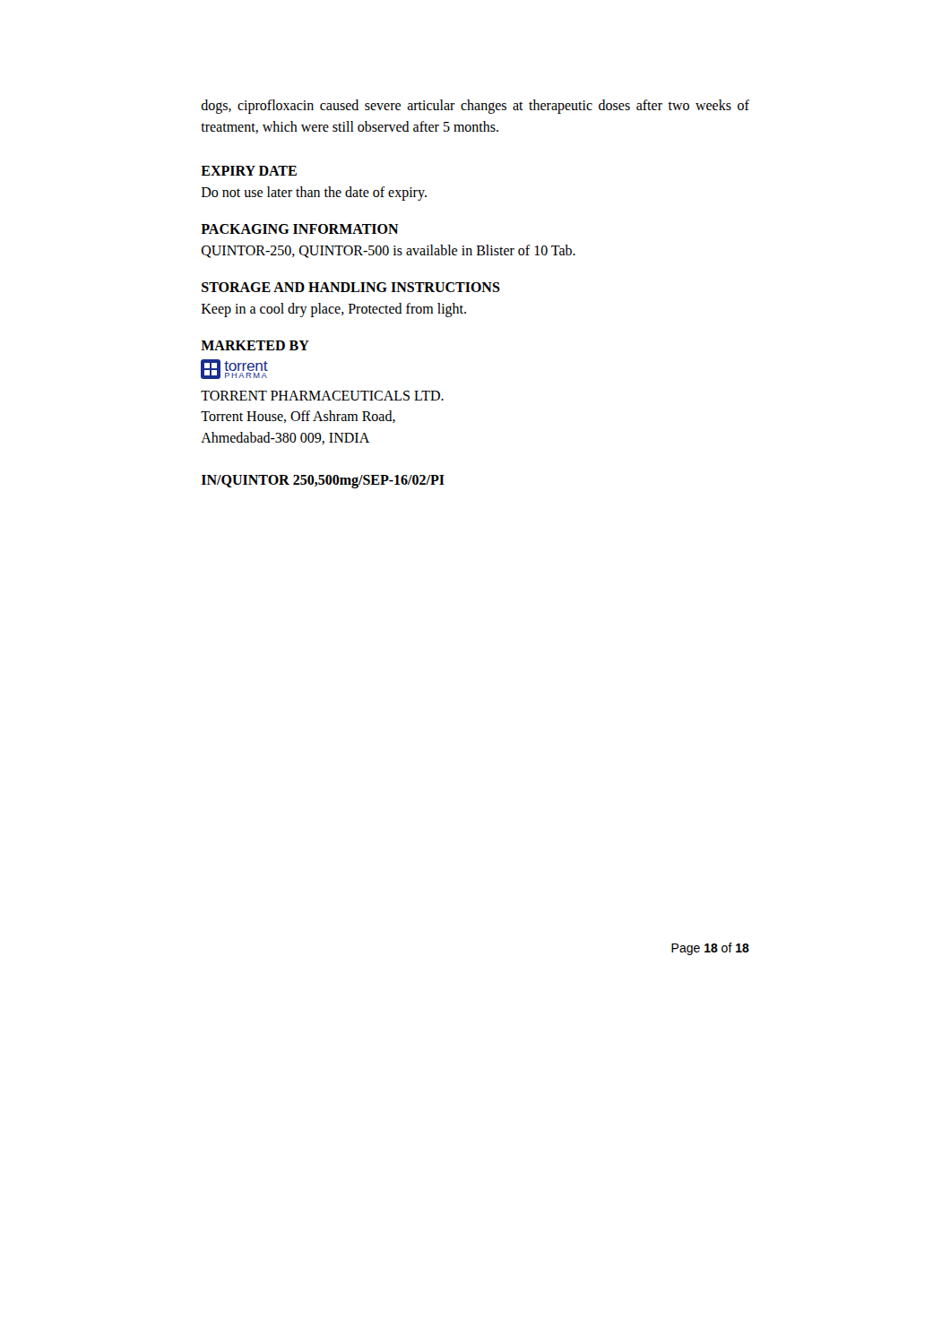dogs, ciprofloxacin caused severe articular changes at therapeutic doses after two weeks of treatment, which were still observed after 5 months.
Expiry Date
Do not use later than the date of expiry.
Packaging Information
QUINTOR-250, QUINTOR-500 is available in Blister of 10 Tab.
Storage and Handling Instructions
Keep in a cool dry place, Protected from light.
Marketed By
torrent PHARMA
TORRENT PHARMACEUTICALS LTD.
Torrent House, Off Ashram Road,
Ahmedabad-380 009, INDIA
IN/QUINTOR 250,500mg/SEP-16/02/PI
Page 18 of 18